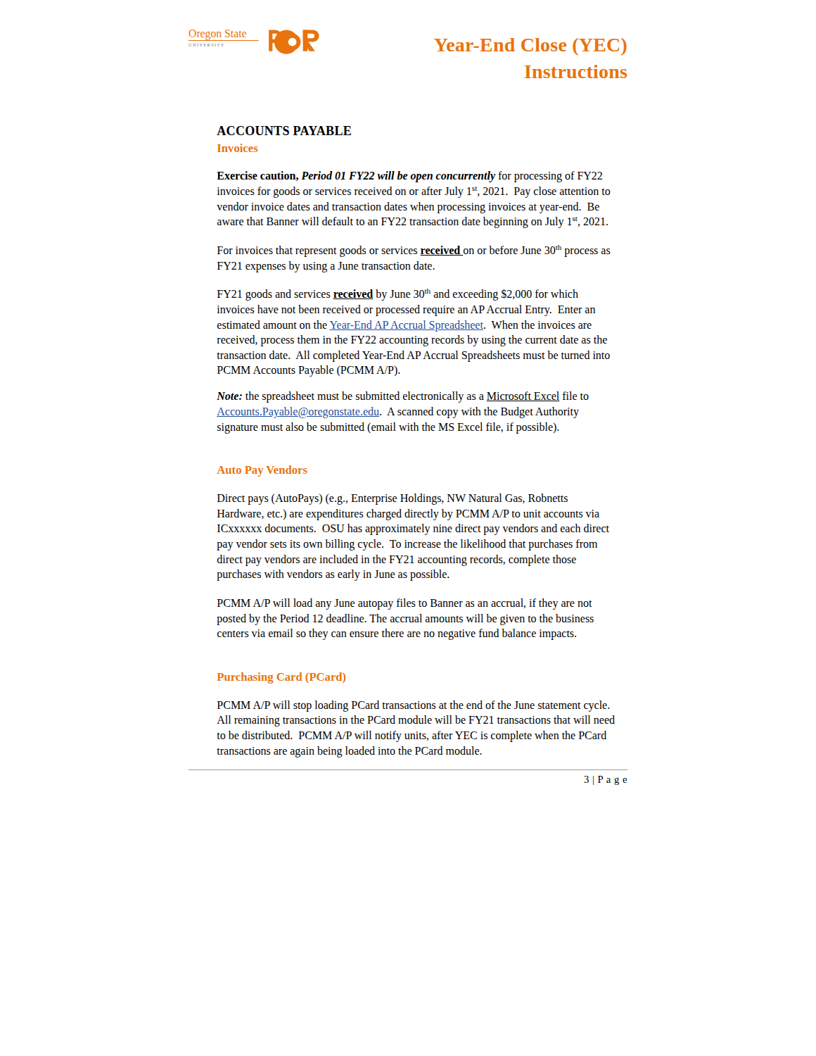Oregon State UNIVERSITY
Year-End Close (YEC) Instructions
ACCOUNTS PAYABLE
Invoices
Exercise caution, Period 01 FY22 will be open concurrently for processing of FY22 invoices for goods or services received on or after July 1st, 2021. Pay close attention to vendor invoice dates and transaction dates when processing invoices at year-end. Be aware that Banner will default to an FY22 transaction date beginning on July 1st, 2021.
For invoices that represent goods or services received on or before June 30th process as FY21 expenses by using a June transaction date.
FY21 goods and services received by June 30th and exceeding $2,000 for which invoices have not been received or processed require an AP Accrual Entry. Enter an estimated amount on the Year-End AP Accrual Spreadsheet. When the invoices are received, process them in the FY22 accounting records by using the current date as the transaction date. All completed Year-End AP Accrual Spreadsheets must be turned into PCMM Accounts Payable (PCMM A/P).
Note: the spreadsheet must be submitted electronically as a Microsoft Excel file to Accounts.Payable@oregonstate.edu. A scanned copy with the Budget Authority signature must also be submitted (email with the MS Excel file, if possible).
Auto Pay Vendors
Direct pays (AutoPays) (e.g., Enterprise Holdings, NW Natural Gas, Robnetts Hardware, etc.) are expenditures charged directly by PCMM A/P to unit accounts via ICxxxxxx documents. OSU has approximately nine direct pay vendors and each direct pay vendor sets its own billing cycle. To increase the likelihood that purchases from direct pay vendors are included in the FY21 accounting records, complete those purchases with vendors as early in June as possible.
PCMM A/P will load any June autopay files to Banner as an accrual, if they are not posted by the Period 12 deadline. The accrual amounts will be given to the business centers via email so they can ensure there are no negative fund balance impacts.
Purchasing Card (PCard)
PCMM A/P will stop loading PCard transactions at the end of the June statement cycle. All remaining transactions in the PCard module will be FY21 transactions that will need to be distributed. PCMM A/P will notify units, after YEC is complete when the PCard transactions are again being loaded into the PCard module.
3 | P a g e